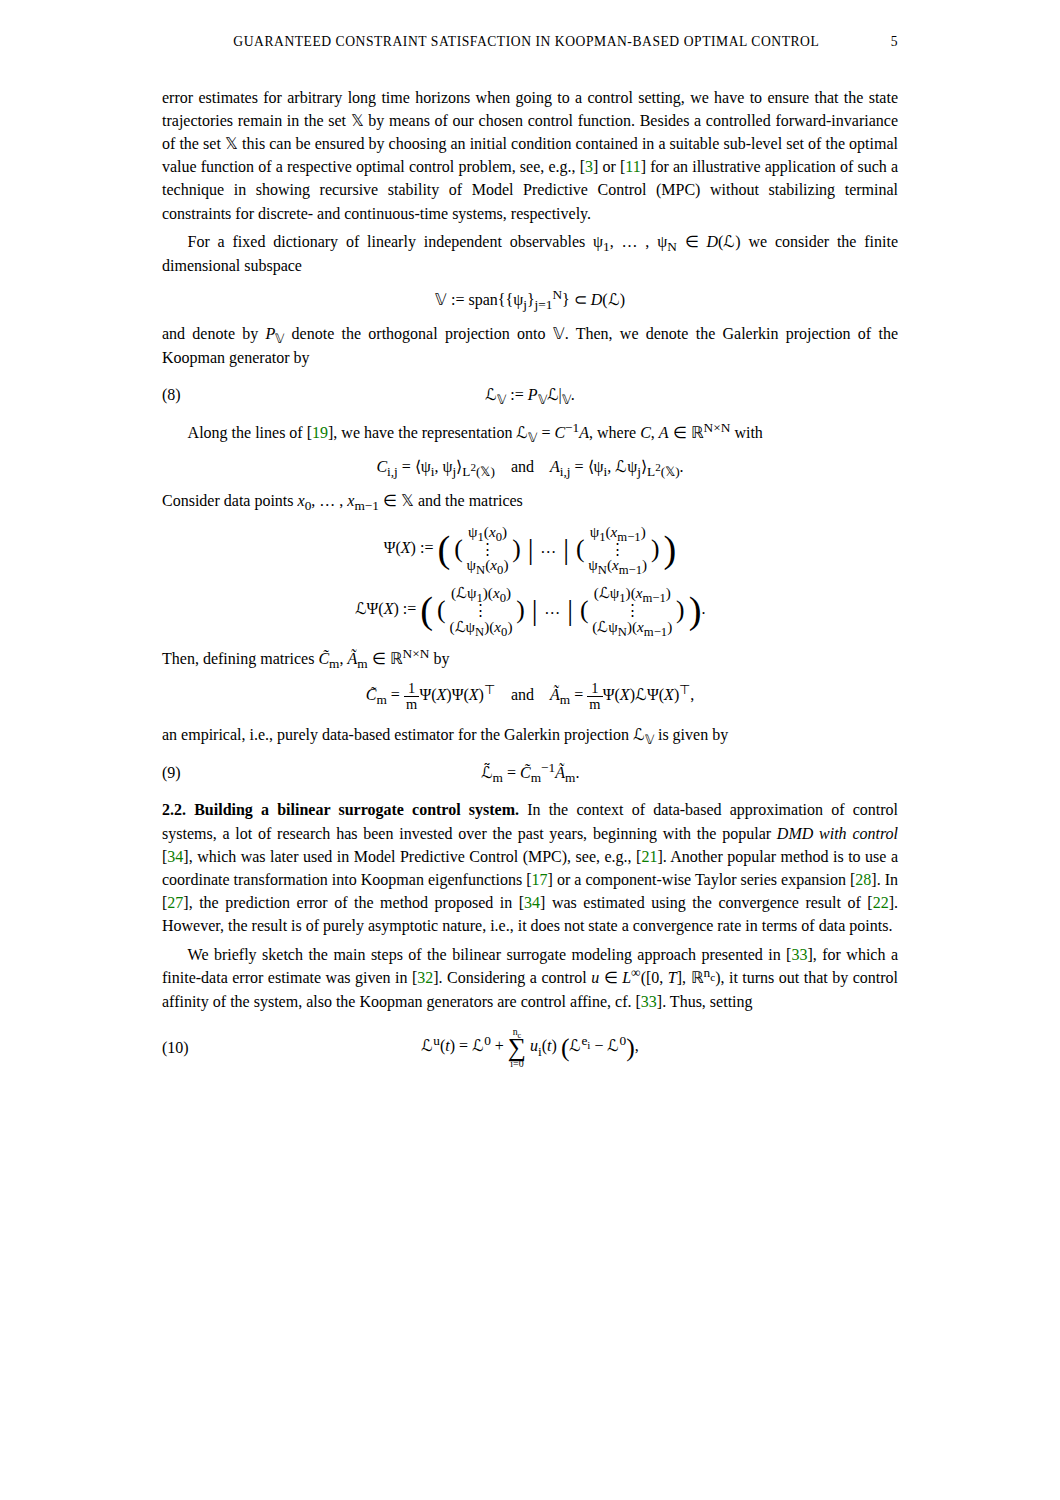GUARANTEED CONSTRAINT SATISFACTION IN KOOPMAN-BASED OPTIMAL CONTROL5
error estimates for arbitrary long time horizons when going to a control setting, we have to ensure that the state trajectories remain in the set 𝕏 by means of our chosen control function. Besides a controlled forward-invariance of the set 𝕏 this can be ensured by choosing an initial condition contained in a suitable sub-level set of the optimal value function of a respective optimal control problem, see, e.g., [3] or [11] for an illustrative application of such a technique in showing recursive stability of Model Predictive Control (MPC) without stabilizing terminal constraints for discrete- and continuous-time systems, respectively.
For a fixed dictionary of linearly independent observables ψ1, … , ψN ∈ D(ℒ) we consider the finite dimensional subspace
𝕍 := span{{ψj}j=1N} ⊂ D(ℒ)
and denote by P𝕍 denote the orthogonal projection onto 𝕍. Then, we denote the Galerkin projection of the Koopman generator by
(8) ℒ𝕍 := P𝕍ℒ|𝕍.
Along the lines of [19], we have the representation ℒ𝕍 = C−1A, where C, A ∈ ℝN×N with
Ci,j = ⟨ψi, ψj⟩L2(𝕏) and Ai,j = ⟨ψi, ℒψj⟩L2(𝕏).
Consider data points x0, … , xm−1 ∈ 𝕏 and the matrices
Ψ(X) := ( (
| ψ 1 ( x 0 ) |
| ⋮ |
| ψ N ( x 0 ) |
) | … | (
| ψ 1 ( x m−1 ) |
| ⋮ |
| ψ N ( x m−1 ) |
) )
ℒΨ(X) := ( (
| (ℒψ 1 )( x 0 ) |
| ⋮ |
| (ℒψ N )( x 0 ) |
) | … | (
| (ℒψ 1 )( x m−1 ) |
| ⋮ |
| (ℒψ N )( x m−1 ) |
) ).
Then, defining matrices C̃m, Ãm ∈ ℝN×N by
C̃m = 1 m Ψ(X)Ψ(X)⊤ and Ãm = 1 m Ψ(X)ℒΨ(X)⊤,
an empirical, i.e., purely data-based estimator for the Galerkin projection ℒ𝕍 is given by
(9) ℒ̃m = C̃m−1Ãm.
2.2. Building a bilinear surrogate control system.
In the context of data-based approximation of control systems, a lot of research has been invested over the past years, beginning with the popular DMD with control [34], which was later used in Model Predictive Control (MPC), see, e.g., [21]. Another popular method is to use a coordinate transformation into Koopman eigenfunctions [17] or a component-wise Taylor series expansion [28]. In [27], the prediction error of the method proposed in [34] was estimated using the convergence result of [22]. However, the result is of purely asymptotic nature, i.e., it does not state a convergence rate in terms of data points.
We briefly sketch the main steps of the bilinear surrogate modeling approach presented in [33], for which a finite-data error estimate was given in [32]. Considering a control u ∈ L∞([0, T], ℝnc), it turns out that by control affinity of the system, also the Koopman generators are control affine, cf. [33]. Thus, setting
(10) ℒu(t) = ℒ0 + nc∑i=0 ui(t) (ℒei − ℒ0),